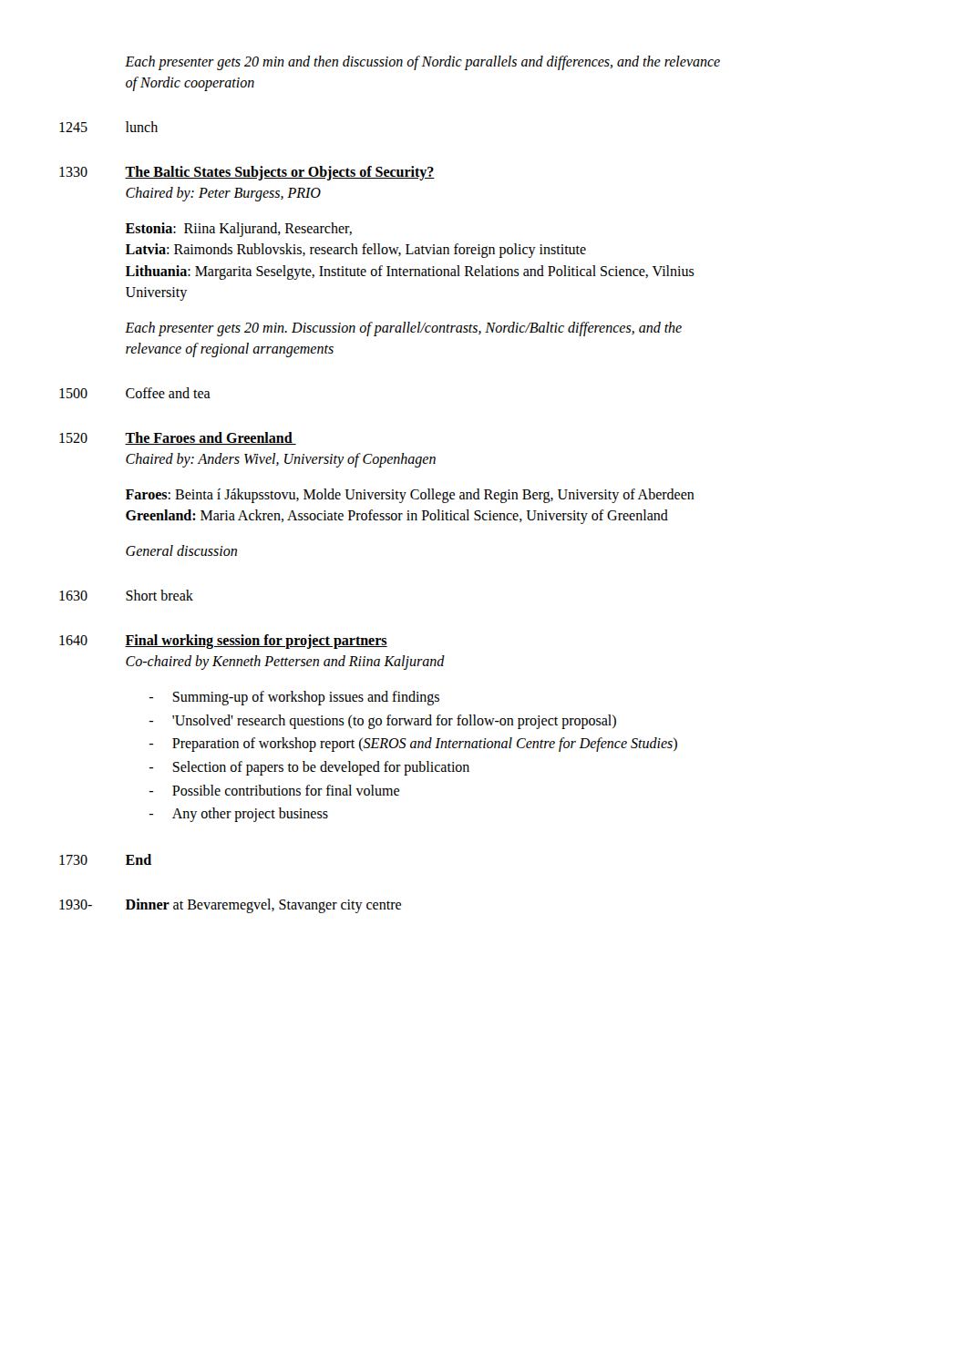Each presenter gets 20 min and then discussion of Nordic parallels and differences, and the relevance of Nordic cooperation
1245
lunch
1330
The Baltic States Subjects or Objects of Security?
Chaired by: Peter Burgess, PRIO
Estonia: Riina Kaljurand, Researcher,
Latvia: Raimonds Rublovskis, research fellow, Latvian foreign policy institute
Lithuania: Margarita Seselgyte, Institute of International Relations and Political Science, Vilnius University
Each presenter gets 20 min. Discussion of parallel/contrasts, Nordic/Baltic differences, and the relevance of regional arrangements
1500
Coffee and tea
1520
The Faroes and Greenland
Chaired by: Anders Wivel, University of Copenhagen
Faroes: Beinta í Jákupsstovu, Molde University College and Regin Berg, University of Aberdeen
Greenland: Maria Ackren, Associate Professor in Political Science, University of Greenland
General discussion
1630
Short break
1640
Final working session for project partners
Co-chaired by Kenneth Pettersen and Riina Kaljurand
Summing-up of workshop issues and findings
'Unsolved' research questions (to go forward for follow-on project proposal)
Preparation of workshop report (SEROS and International Centre for Defence Studies)
Selection of papers to be developed for publication
Possible contributions for final volume
Any other project business
1730
End
1930-
Dinner at Bevaremegvel, Stavanger city centre